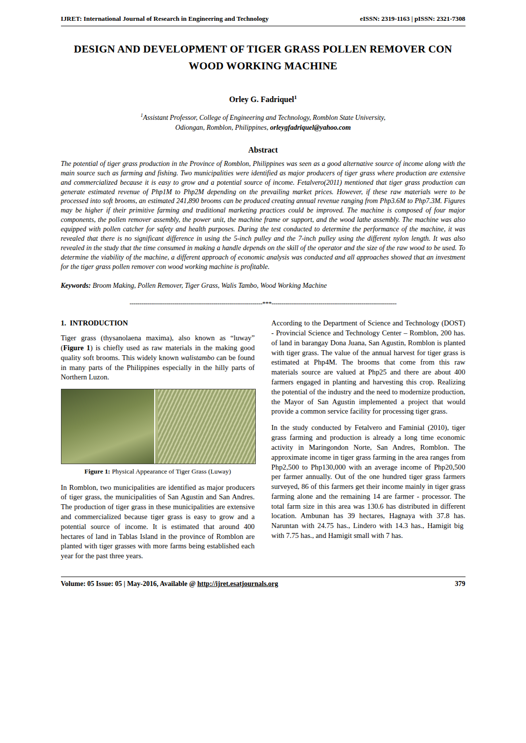IJRET: International Journal of Research in Engineering and Technology
eISSN: 2319-1163 | pISSN: 2321-7308
DESIGN AND DEVELOPMENT OF TIGER GRASS POLLEN REMOVER CON WOOD WORKING MACHINE
Orley G. Fadriquel1
1Assistant Professor, College of Engineering and Technology, Romblon State University,
Odiongan, Romblon, Philippines, orleygfadriquel@yahoo.com
Abstract
The potential of tiger grass production in the Province of Romblon, Philippines was seen as a good alternative source of income along with the main source such as farming and fishing. Two municipalities were identified as major producers of tiger grass where production are extensive and commercialized because it is easy to grow and a potential source of income. Fetalvero(2011) mentioned that tiger grass production can generate estimated revenue of Php1M to Php2M depending on the prevailing market prices. However, if these raw materials were to be processed into soft brooms, an estimated 241,890 brooms can be produced creating annual revenue ranging from Php3.6M to Php7.3M. Figures may be higher if their primitive farming and traditional marketing practices could be improved. The machine is composed of four major components, the pollen remover assembly, the power unit, the machine frame or support, and the wood lathe assembly. The machine was also equipped with pollen catcher for safety and health purposes. During the test conducted to determine the performance of the machine, it was revealed that there is no significant difference in using the 5-inch pulley and the 7-inch pulley using the different nylon length. It was also revealed in the study that the time consumed in making a handle depends on the skill of the operator and the size of the raw wood to be used. To determine the viability of the machine, a different approach of economic analysis was conducted and all approaches showed that an investment for the tiger grass pollen remover con wood working machine is profitable.
Keywords: Broom Making, Pollen Remover, Tiger Grass, Walis Tambo, Wood Working Machine
--------------------------------------------------------------------***----------------------------------------------------------------
1. Introduction
Tiger grass (thysanolaena maxima), also known as “luway” (Figure 1) is chiefly used as raw materials in the making good quality soft brooms. This widely known walistambo can be found in many parts of the Philippines especially in the hilly parts of Northern Luzon.
Figure 1: Physical Appearance of Tiger Grass (Luway)
In Romblon, two municipalities are identified as major producers of tiger grass, the municipalities of San Agustin and San Andres. The production of tiger grass in these municipalities are extensive and commercialized because tiger grass is easy to grow and a potential source of income. It is estimated that around 400 hectares of land in Tablas Island in the province of Romblon are planted with tiger grasses with more farms being established each year for the past three years.
According to the Department of Science and Technology (DOST) - Provincial Science and Technology Center – Romblon, 200 has. of land in barangay Dona Juana, San Agustin, Romblon is planted with tiger grass. The value of the annual harvest for tiger grass is estimated at Php4M. The brooms that come from this raw materials source are valued at Php25 and there are about 400 farmers engaged in planting and harvesting this crop. Realizing the potential of the industry and the need to modernize production, the Mayor of San Agustin implemented a project that would provide a common service facility for processing tiger grass.
In the study conducted by Fetalvero and Faminial (2010), tiger grass farming and production is already a long time economic activity in Maringondon Norte, San Andres, Romblon. The approximate income in tiger grass farming in the area ranges from Php2,500 to Php130,000 with an average income of Php20,500 per farmer annually. Out of the one hundred tiger grass farmers surveyed, 86 of this farmers get their income mainly in tiger grass farming alone and the remaining 14 are farmer - processor. The total farm size in this area was 130.6 has distributed in different location. Ambunan has 39 hectares, Hagnaya with 37.8 has. Naruntan with 24.75 has., Lindero with 14.3 has., Hamigit big with 7.75 has., and Hamigit small with 7 has.
Volume: 05 Issue: 05 | May-2016, Available @ http://ijret.esatjournals.org
379